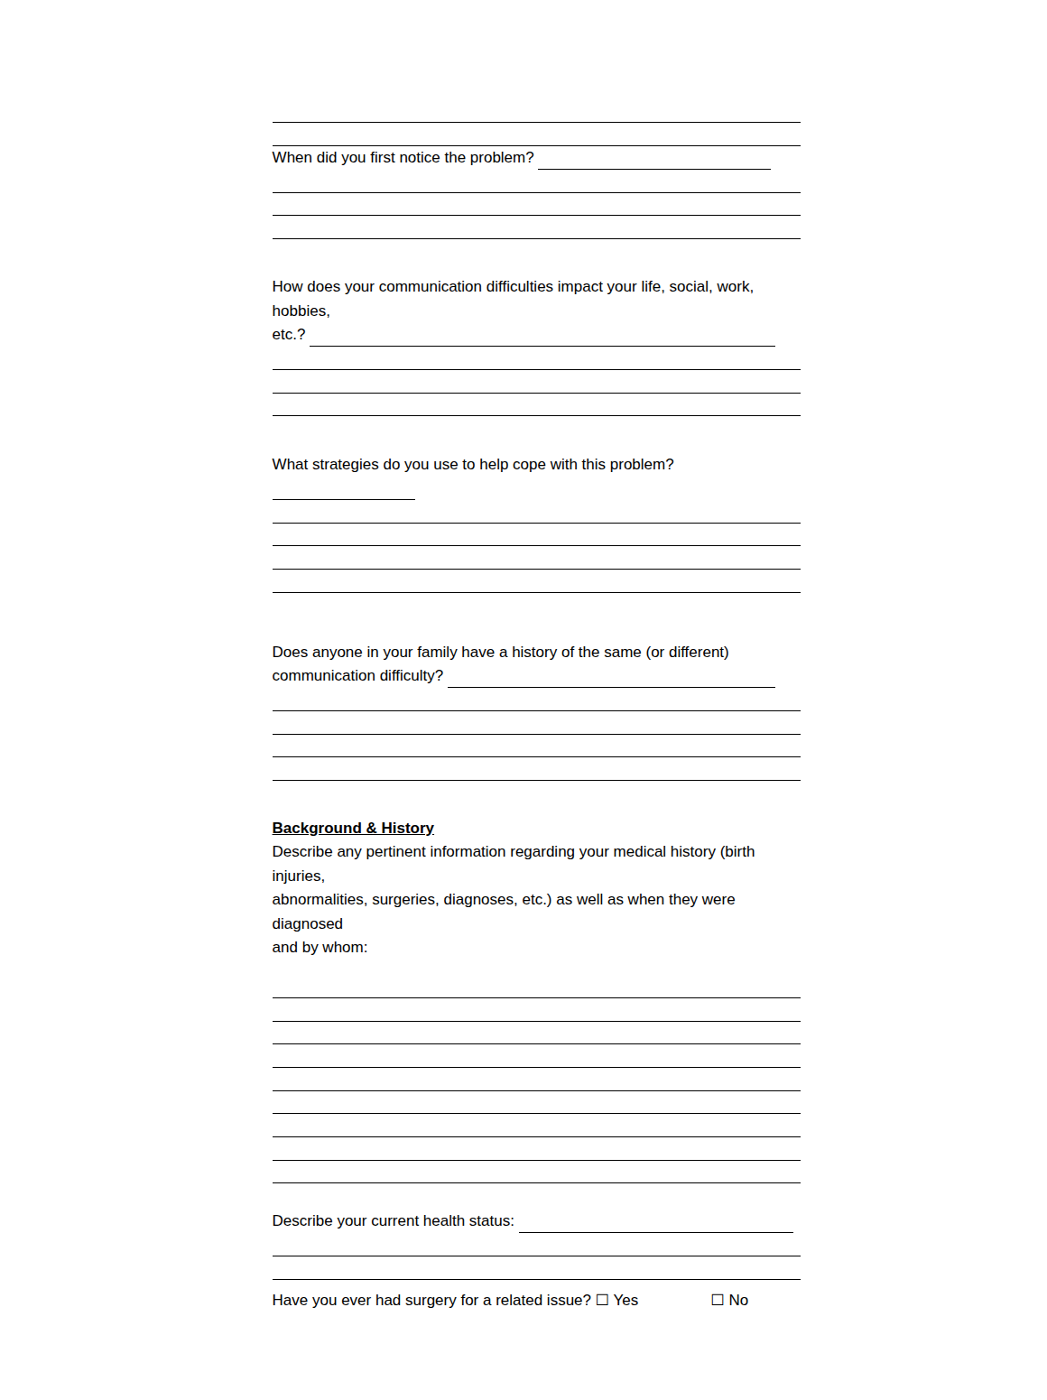When did you first notice the problem?
How does your communication difficulties impact your life, social, work, hobbies,
etc.?
What strategies do you use to help cope with this problem?
Does anyone in your family have a history of the same (or different)
communication difficulty?
Background & History
Describe any pertinent information regarding your medical history (birth injuries,
abnormalities, surgeries, diagnoses, etc.) as well as when they were diagnosed
and by whom:
Describe your current health status:
Have you ever had surgery for a related issue? ☐ Yes ☐ No